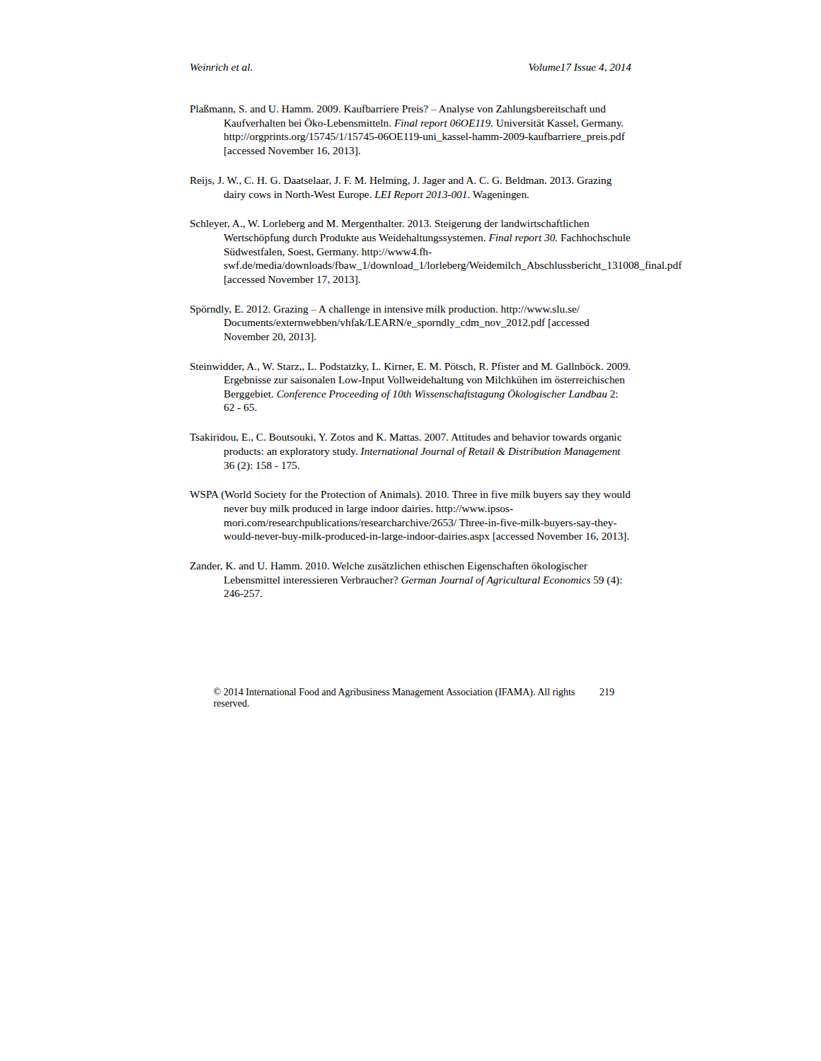Weinrich et al. Volume17 Issue 4, 2014
Plaßmann, S. and U. Hamm. 2009. Kaufbarriere Preis? – Analyse von Zahlungsbereitschaft und Kaufverhalten bei Öko-Lebensmitteln. Final report 06OE119. Universität Kassel, Germany. http://orgprints.org/15745/1/15745-06OE119-uni_kassel-hamm-2009-kaufbarriere_preis.pdf [accessed November 16, 2013].
Reijs, J. W., C. H. G. Daatselaar, J. F. M. Helming, J. Jager and A. C. G. Beldman. 2013. Grazing dairy cows in North-West Europe. LEI Report 2013-001. Wageningen.
Schleyer, A., W. Lorleberg and M. Mergenthalter. 2013. Steigerung der landwirtschaftlichen Wertschöpfung durch Produkte aus Weidehaltungssystemen. Final report 30. Fachhochschule Südwestfalen, Soest, Germany. http://www4.fh-swf.de/media/downloads/fbaw_1/download_1/lorleberg/Weidemilch_Abschlussbericht_131008_final.pdf [accessed November 17, 2013].
Spörndly, E. 2012. Grazing – A challenge in intensive milk production. http://www.slu.se/ Documents/externwebben/vhfak/LEARN/e_sporndly_cdm_nov_2012.pdf [accessed November 20, 2013].
Steinwidder, A., W. Starz,, L. Podstatzky, L. Kirner, E. M. Pötsch, R. Pfister and M. Gallnböck. 2009. Ergebnisse zur saisonalen Low-Input Vollweidehaltung von Milchkühen im österreichischen Berggebiet. Conference Proceeding of 10th Wissenschaftstagung Ökologischer Landbau 2: 62 - 65.
Tsakiridou, E., C. Boutsouki, Y. Zotos and K. Mattas. 2007. Attitudes and behavior towards organic products: an exploratory study. International Journal of Retail & Distribution Management 36 (2): 158 - 175.
WSPA (World Society for the Protection of Animals). 2010. Three in five milk buyers say they would never buy milk produced in large indoor dairies. http://www.ipsos-mori.com/researchpublications/researcharchive/2653/ Three-in-five-milk-buyers-say-they-would-never-buy-milk-produced-in-large-indoor-dairies.aspx [accessed November 16, 2013].
Zander, K. and U. Hamm. 2010. Welche zusätzlichen ethischen Eigenschaften ökologischer Lebensmittel interessieren Verbraucher? German Journal of Agricultural Economics 59 (4): 246-257.
© 2014 International Food and Agribusiness Management Association (IFAMA). All rights reserved. 219